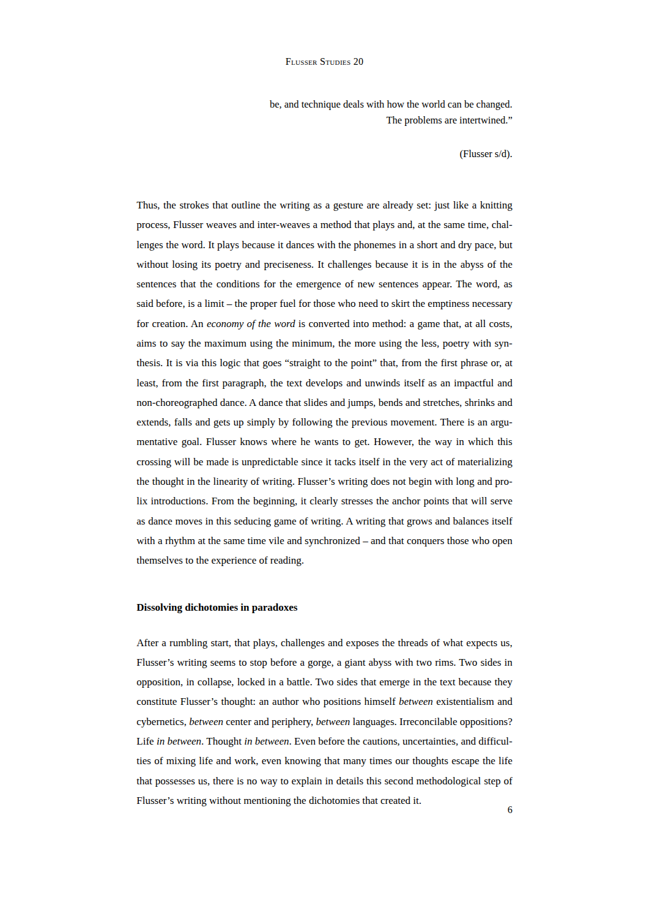Flusser Studies 20
be, and technique deals with how the world can be changed. The problems are intertwined.”
(Flusser s/d).
Thus, the strokes that outline the writing as a gesture are already set: just like a knitting process, Flusser weaves and inter-weaves a method that plays and, at the same time, challenges the word. It plays because it dances with the phonemes in a short and dry pace, but without losing its poetry and preciseness. It challenges because it is in the abyss of the sentences that the conditions for the emergence of new sentences appear. The word, as said before, is a limit – the proper fuel for those who need to skirt the emptiness necessary for creation. An economy of the word is converted into method: a game that, at all costs, aims to say the maximum using the minimum, the more using the less, poetry with synthesis. It is via this logic that goes “straight to the point” that, from the first phrase or, at least, from the first paragraph, the text develops and unwinds itself as an impactful and non-choreographed dance. A dance that slides and jumps, bends and stretches, shrinks and extends, falls and gets up simply by following the previous movement. There is an argumentative goal. Flusser knows where he wants to get. However, the way in which this crossing will be made is unpredictable since it tacks itself in the very act of materializing the thought in the linearity of writing. Flusser’s writing does not begin with long and prolix introductions. From the beginning, it clearly stresses the anchor points that will serve as dance moves in this seducing game of writing. A writing that grows and balances itself with a rhythm at the same time vile and synchronized – and that conquers those who open themselves to the experience of reading.
Dissolving dichotomies in paradoxes
After a rumbling start, that plays, challenges and exposes the threads of what expects us, Flusser’s writing seems to stop before a gorge, a giant abyss with two rims. Two sides in opposition, in collapse, locked in a battle. Two sides that emerge in the text because they constitute Flusser’s thought: an author who positions himself between existentialism and cybernetics, between center and periphery, between languages. Irreconcilable oppositions? Life in between. Thought in between. Even before the cautions, uncertainties, and difficulties of mixing life and work, even knowing that many times our thoughts escape the life that possesses us, there is no way to explain in details this second methodological step of Flusser’s writing without mentioning the dichotomies that created it.
6